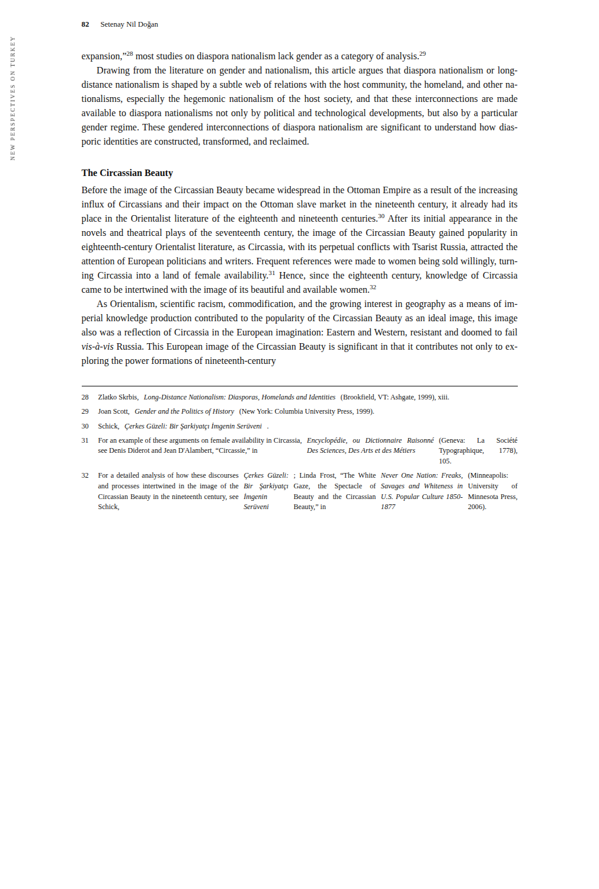New Perspectives on Turkey
82 Setenay Nil Doğan
expansion,”28 most studies on diaspora nationalism lack gender as a category of analysis.29
Drawing from the literature on gender and nationalism, this article argues that diaspora nationalism or long-distance nationalism is shaped by a subtle web of relations with the host community, the homeland, and other nationalisms, especially the hegemonic nationalism of the host society, and that these interconnections are made available to diaspora nationalisms not only by political and technological developments, but also by a particular gender regime. These gendered interconnections of diaspora nationalism are significant to understand how diasporic identities are constructed, transformed, and reclaimed.
The Circassian Beauty
Before the image of the Circassian Beauty became widespread in the Ottoman Empire as a result of the increasing influx of Circassians and their impact on the Ottoman slave market in the nineteenth century, it already had its place in the Orientalist literature of the eighteenth and nineteenth centuries.30 After its initial appearance in the novels and theatrical plays of the seventeenth century, the image of the Circassian Beauty gained popularity in eighteenth-century Orientalist literature, as Circassia, with its perpetual conflicts with Tsarist Russia, attracted the attention of European politicians and writers. Frequent references were made to women being sold willingly, turning Circassia into a land of female availability.31 Hence, since the eighteenth century, knowledge of Circassia came to be intertwined with the image of its beautiful and available women.32
As Orientalism, scientific racism, commodification, and the growing interest in geography as a means of imperial knowledge production contributed to the popularity of the Circassian Beauty as an ideal image, this image also was a reflection of Circassia in the European imagination: Eastern and Western, resistant and doomed to fail vis-à-vis Russia. This European image of the Circassian Beauty is significant in that it contributes not only to exploring the power formations of nineteenth-century
Zlatko Skrbis, Long-Distance Nationalism: Diasporas, Homelands and Identities (Brookfield, VT: Ashgate, 1999), xiii.
Joan Scott, Gender and the Politics of History (New York: Columbia University Press, 1999).
Schick, Çerkes Güzeli: Bir Şarkiyatçı İmgenin Serüveni.
For an example of these arguments on female availability in Circassia, see Denis Diderot and Jean D'Alambert, “Circassie,” in Encyclopédie, ou Dictionnaire Raisonné Des Sciences, Des Arts et des Métiers (Geneva: La Société Typographique, 1778), 105.
For a detailed analysis of how these discourses and processes intertwined in the image of the Circassian Beauty in the nineteenth century, see Schick, Çerkes Güzeli: Bir Şarkiyatçı İmgenin Serüveni; Linda Frost, “The White Gaze, the Spectacle of Beauty and the Circassian Beauty,” in Never One Nation: Freaks, Savages and Whiteness in U.S. Popular Culture 1850-1877 (Minneapolis: University of Minnesota Press, 2006).